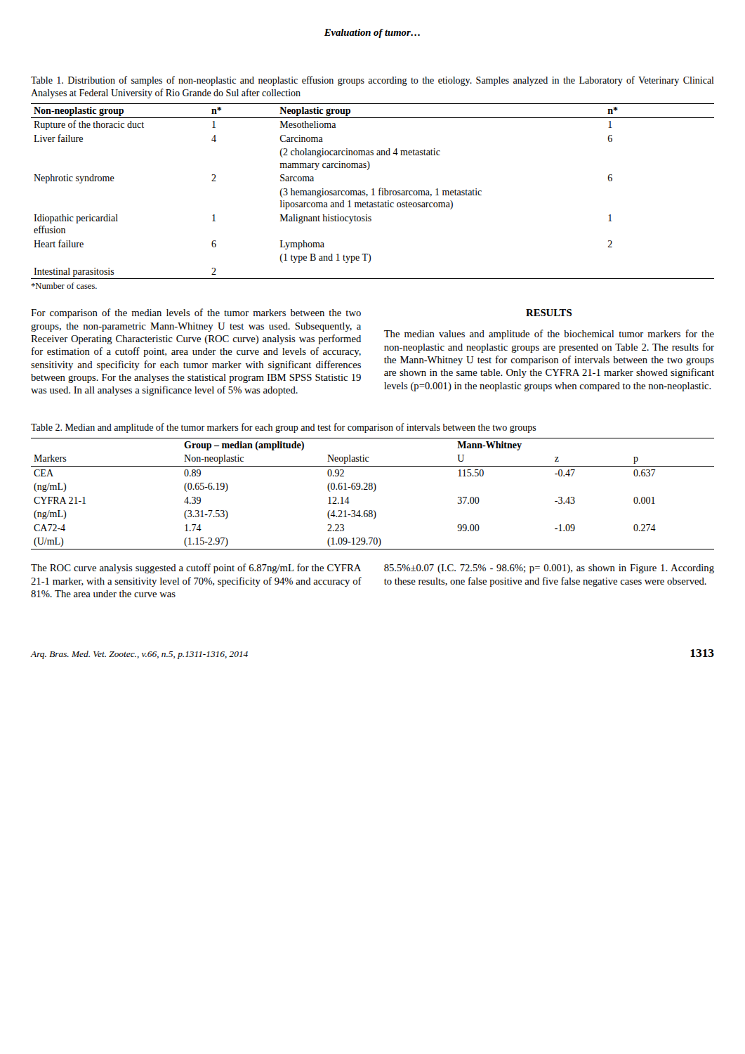Evaluation of tumor…
Table 1. Distribution of samples of non-neoplastic and neoplastic effusion groups according to the etiology. Samples analyzed in the Laboratory of Veterinary Clinical Analyses at Federal University of Rio Grande do Sul after collection
| Non-neoplastic group | n* | Neoplastic group | n* |
| --- | --- | --- | --- |
| Rupture of the thoracic duct | 1 | Mesothelioma | 1 |
| Liver failure | 4 | Carcinoma | 6 |
| | | (2 cholangiocarcinomas and 4 metastatic mammary carcinomas) | |
| Nephrotic syndrome | 2 | Sarcoma | 6 |
| | | (3 hemangiosarcomas, 1 fibrosarcoma, 1 metastatic liposarcoma and 1 metastatic osteosarcoma) | |
| Idiopathic pericardial effusion | 1 | Malignant histiocytosis | 1 |
| Heart failure | 6 | Lymphoma | 2 |
| | | (1 type B and 1 type T) | |
| Intestinal parasitosis | 2 | | |
*Number of cases.
For comparison of the median levels of the tumor markers between the two groups, the non-parametric Mann-Whitney U test was used. Subsequently, a Receiver Operating Characteristic Curve (ROC curve) analysis was performed for estimation of a cutoff point, area under the curve and levels of accuracy, sensitivity and specificity for each tumor marker with significant differences between groups. For the analyses the statistical program IBM SPSS Statistic 19 was used. In all analyses a significance level of 5% was adopted.
RESULTS
The median values and amplitude of the biochemical tumor markers for the non-neoplastic and neoplastic groups are presented on Table 2. The results for the Mann-Whitney U test for comparison of intervals between the two groups are shown in the same table. Only the CYFRA 21-1 marker showed significant levels (p=0.001) in the neoplastic groups when compared to the non-neoplastic.
Table 2. Median and amplitude of the tumor markers for each group and test for comparison of intervals between the two groups
| | Group – median (amplitude) | Mann-Whitney |
| --- | --- | --- |
| Markers | Non-neoplastic | Neoplastic | U | z | p |
| CEA | 0.89 | 0.92 | 115.50 | -0.47 | 0.637 |
| (ng/mL) | (0.65-6.19) | (0.61-69.28) | | | |
| CYFRA 21-1 | 4.39 | 12.14 | 37.00 | -3.43 | 0.001 |
| (ng/mL) | (3.31-7.53) | (4.21-34.68) | | | |
| CA72-4 | 1.74 | 2.23 | 99.00 | -1.09 | 0.274 |
| (U/mL) | (1.15-2.97) | (1.09-129.70) | | | |
The ROC curve analysis suggested a cutoff point of 6.87ng/mL for the CYFRA 21-1 marker, with a sensitivity level of 70%, specificity of 94% and accuracy of 81%. The area under the curve was
85.5%±0.07 (I.C. 72.5% - 98.6%; p= 0.001), as shown in Figure 1. According to these results, one false positive and five false negative cases were observed.
Arq. Bras. Med. Vet. Zootec., v.66, n.5, p.1311-1316, 2014 1313